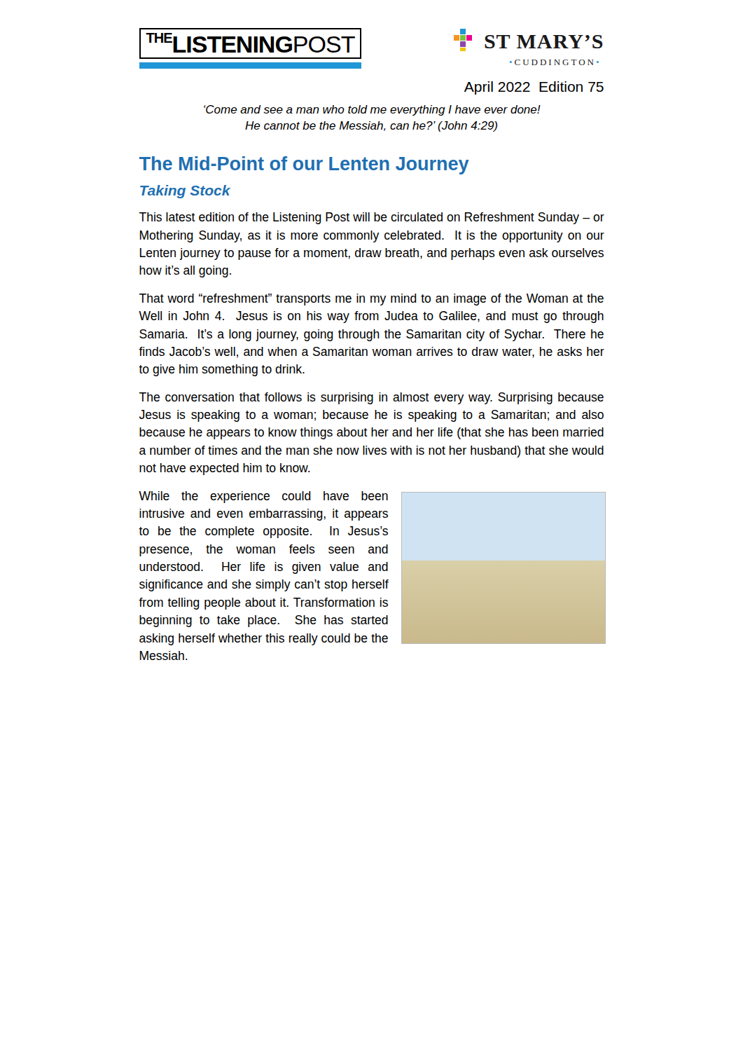THELISTENINGPOST
ST MARY’S
•CUDDINGTON•
April 2022 Edition 75
‘Come and see a man who told me everything I have ever done!
He cannot be the Messiah, can he?’ (John 4:29)
The Mid-Point of our Lenten Journey
Taking Stock
This latest edition of the Listening Post will be circulated on Refreshment Sunday – or Mothering Sunday, as it is more commonly celebrated. It is the opportunity on our Lenten journey to pause for a moment, draw breath, and perhaps even ask ourselves how it’s all going.
That word “refreshment” transports me in my mind to an image of the Woman at the Well in John 4. Jesus is on his way from Judea to Galilee, and must go through Samaria. It’s a long journey, going through the Samaritan city of Sychar. There he finds Jacob’s well, and when a Samaritan woman arrives to draw water, he asks her to give him something to drink.
The conversation that follows is surprising in almost every way. Surprising because Jesus is speaking to a woman; because he is speaking to a Samaritan; and also because he appears to know things about her and her life (that she has been married a number of times and the man she now lives with is not her husband) that she would not have expected him to know.
While the experience could have been intrusive and even embarrassing, it appears to be the complete opposite. In Jesus’s presence, the woman feels seen and understood. Her life is given value and significance and she simply can’t stop herself from telling people about it. Transformation is beginning to take place. She has started asking herself whether this really could be the Messiah.